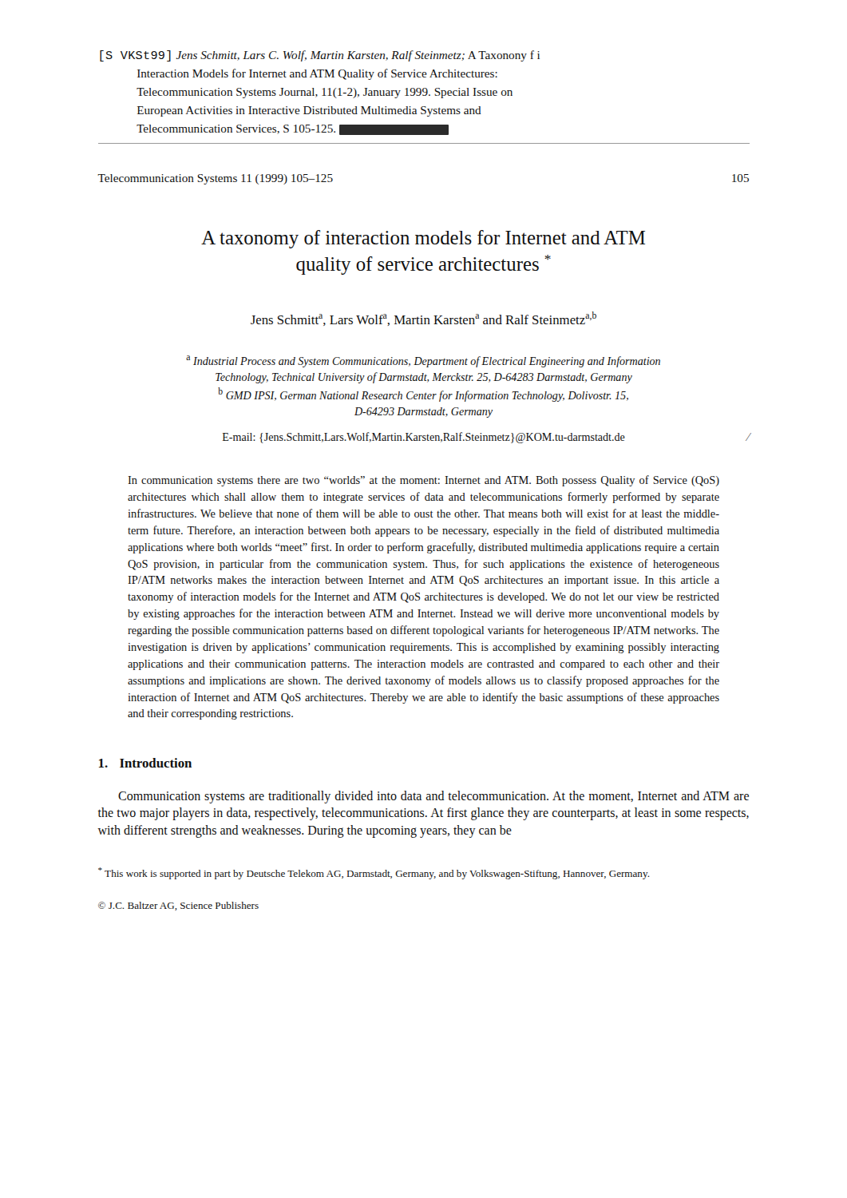[S VKSt99] Jens Schmitt, Lars C. Wolf, Martin Karsten, Ralf Steinmetz; A Taxonony f i Interaction Models for Internet and ATM Quality of Service Architectures: Telecommunication Systems Journal, 11(1-2), January 1999. Special Issue on European Activities in Interactive Distributed Multimedia Systems and Telecommunication Services, S 105-125.
Telecommunication Systems 11 (1999) 105–125 105
A taxonomy of interaction models for Internet and ATM
quality of service architectures *
Jens Schmitta, Lars Wolfa, Martin Karstena and Ralf Steinmetza,b
a Industrial Process and System Communications, Department of Electrical Engineering and Information
Technology, Technical University of Darmstadt, Merckstr. 25, D-64283 Darmstadt, Germany
b GMD IPSI, German National Research Center for Information Technology, Dolivostr. 15,
D-64293 Darmstadt, Germany
E-mail: {Jens.Schmitt,Lars.Wolf,Martin.Karsten,Ralf.Steinmetz}@KOM.tu-darmstadt.de ⁄
In communication systems there are two “worlds” at the moment: Internet and ATM. Both possess Quality of Service (QoS) architectures which shall allow them to integrate services of data and telecommunications formerly performed by separate infrastructures. We believe that none of them will be able to oust the other. That means both will exist for at least the middle-term future. Therefore, an interaction between both appears to be necessary, especially in the field of distributed multimedia applications where both worlds “meet” first. In order to perform gracefully, distributed multimedia applications require a certain QoS provision, in particular from the communication system. Thus, for such applications the existence of heterogeneous IP/ATM networks makes the interaction between Internet and ATM QoS architectures an important issue. In this article a taxonomy of interaction models for the Internet and ATM QoS architectures is developed. We do not let our view be restricted by existing approaches for the interaction between ATM and Internet. Instead we will derive more unconventional models by regarding the possible communication patterns based on different topological variants for heterogeneous IP/ATM networks. The investigation is driven by applications’ communication requirements. This is accomplished by examining possibly interacting applications and their communication patterns. The interaction models are contrasted and compared to each other and their assumptions and implications are shown. The derived taxonomy of models allows us to classify proposed approaches for the interaction of Internet and ATM QoS architectures. Thereby we are able to identify the basic assumptions of these approaches and their corresponding restrictions.
1. Introduction
Communication systems are traditionally divided into data and telecommunication. At the moment, Internet and ATM are the two major players in data, respectively, telecommunications. At first glance they are counterparts, at least in some respects, with different strengths and weaknesses. During the upcoming years, they can be
* This work is supported in part by Deutsche Telekom AG, Darmstadt, Germany, and by Volkswagen-Stiftung, Hannover, Germany.
© J.C. Baltzer AG, Science Publishers